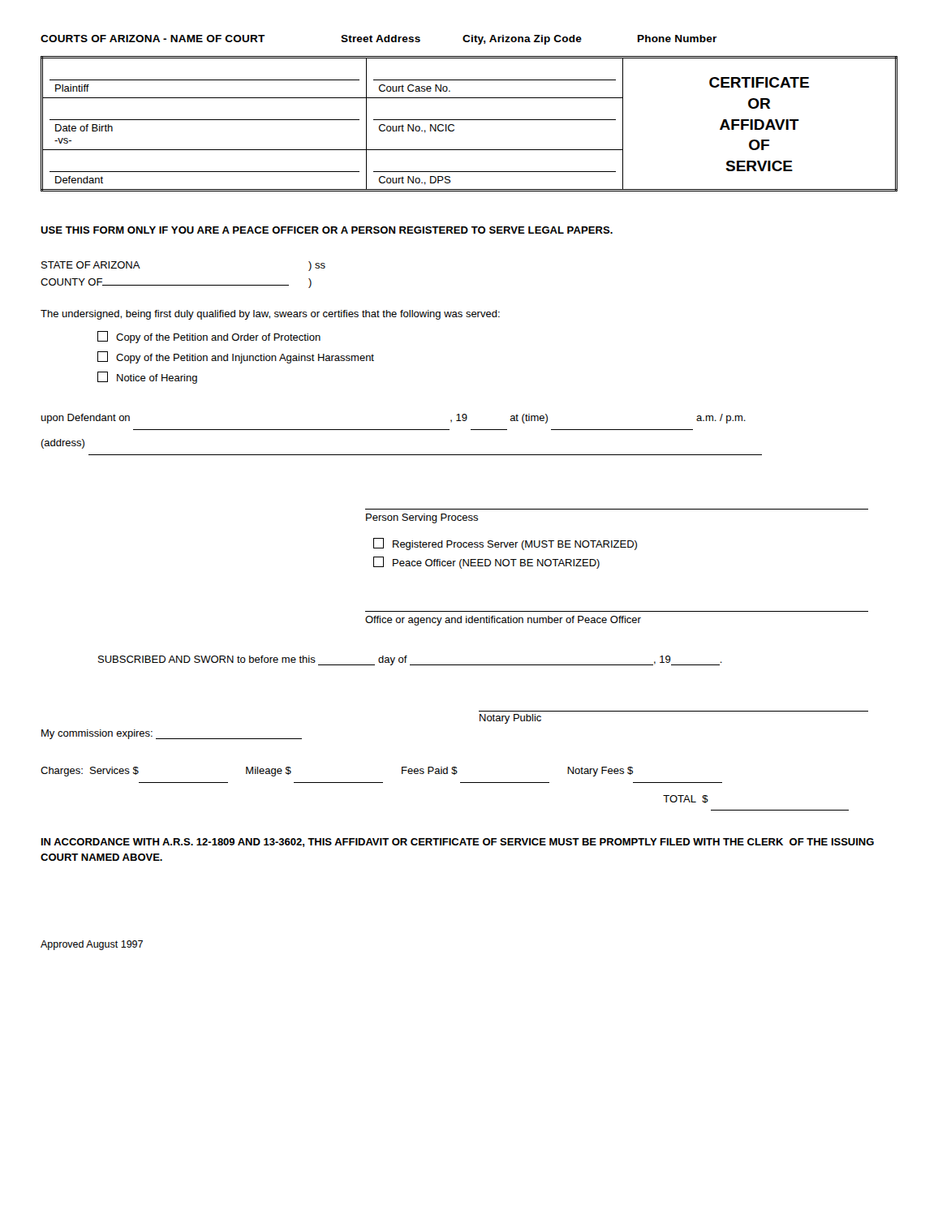COURTS OF ARIZONA - NAME OF COURT Street Address City, Arizona Zip Code Phone Number
| Plaintiff | Court Case No. | CERTIFICATE OR AFFIDAVIT OF SERVICE |
| Date of Birth -vs- | Court No., NCIC |
| Defendant | Court No., DPS |
USE THIS FORM ONLY IF YOU ARE A PEACE OFFICER OR A PERSON REGISTERED TO SERVE LEGAL PAPERS.
STATE OF ARIZONA) ss
COUNTY OF)
The undersigned, being first duly qualified by law, swears or certifies that the following was served:
Copy of the Petition and Order of Protection
Copy of the Petition and Injunction Against Harassment
Notice of Hearing
upon Defendant on , 19 at (time) a.m. / p.m.
(address)
Person Serving Process
Registered Process Server (MUST BE NOTARIZED)
Peace Officer (NEED NOT BE NOTARIZED)
Office or agency and identification number of Peace Officer
SUBSCRIBED AND SWORN to before me this day of , 19 .
Notary Public
My commission expires:
Charges: Services $ Mileage $ Fees Paid $ Notary Fees $
TOTAL $
IN ACCORDANCE WITH A.R.S. 12-1809 AND 13-3602, THIS AFFIDAVIT OR CERTIFICATE OF SERVICE MUST BE PROMPTLY FILED WITH THE CLERK OF THE ISSUING COURT NAMED ABOVE.
Approved August 1997